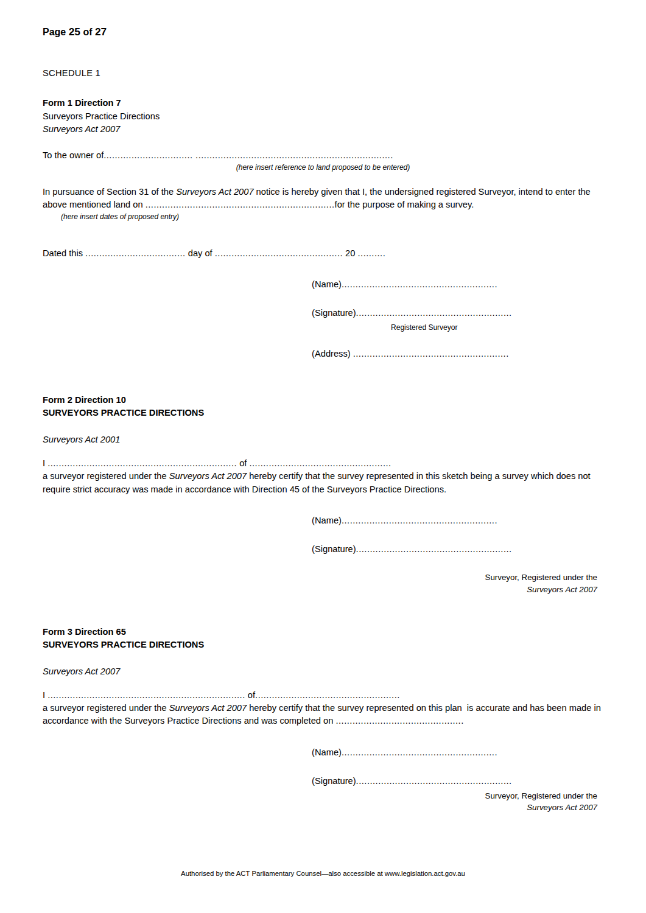Page 25 of 27
SCHEDULE 1
Form 1 Direction 7
Surveyors Practice Directions
Surveyors Act 2007
To the owner of................................ ....................................................................... (here insert reference to land proposed to be entered)
In pursuance of Section 31 of the Surveyors Act 2007 notice is hereby given that I, the undersigned registered Surveyor, intend to enter the above mentioned land on .................................................................... for the purpose of making a survey. (here insert dates of proposed entry)
Dated this .................................... day of .............................................. 20 ..........
(Name)........................................................
(Signature)........................................................
Registered Surveyor
(Address) ........................................................
Form 2 Direction 10
SURVEYORS PRACTICE DIRECTIONS
Surveyors Act 2001
I .................................................................... of ...................................................
a surveyor registered under the Surveyors Act 2007 hereby certify that the survey represented in this sketch being a survey which does not require strict accuracy was made in accordance with Direction 45 of the Surveyors Practice Directions.
(Name)........................................................
(Signature)........................................................
Surveyor, Registered under the
Surveyors Act 2007
Form 3 Direction 65
SURVEYORS PRACTICE DIRECTIONS
Surveyors Act 2007
I ....................................................................... of....................................................
a surveyor registered under the Surveyors Act 2007 hereby certify that the survey represented on this plan is accurate and has been made in accordance with the Surveyors Practice Directions and was completed on ..............................................
(Name)........................................................
(Signature)........................................................
Surveyor, Registered under the
Surveyors Act 2007
Authorised by the ACT Parliamentary Counsel—also accessible at www.legislation.act.gov.au